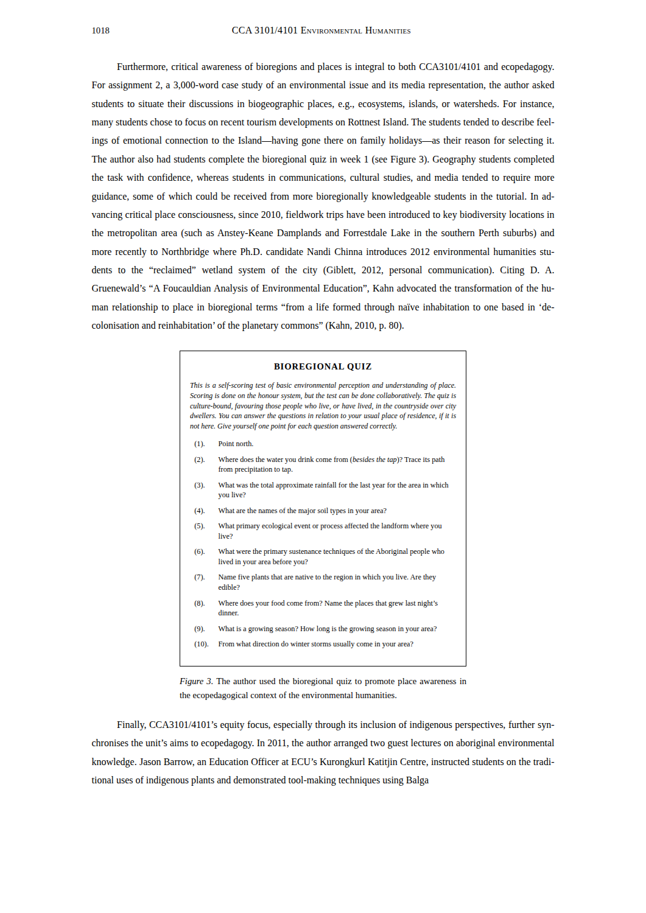1018
CCA 3101/4101 Environmental Humanities
Furthermore, critical awareness of bioregions and places is integral to both CCA3101/4101 and ecopedagogy. For assignment 2, a 3,000-word case study of an environmental issue and its media representation, the author asked students to situate their discussions in biogeographic places, e.g., ecosystems, islands, or watersheds. For instance, many students chose to focus on recent tourism developments on Rottnest Island. The students tended to describe feelings of emotional connection to the Island—having gone there on family holidays—as their reason for selecting it. The author also had students complete the bioregional quiz in week 1 (see Figure 3). Geography students completed the task with confidence, whereas students in communications, cultural studies, and media tended to require more guidance, some of which could be received from more bioregionally knowledgeable students in the tutorial. In advancing critical place consciousness, since 2010, fieldwork trips have been introduced to key biodiversity locations in the metropolitan area (such as Anstey-Keane Damplands and Forrestdale Lake in the southern Perth suburbs) and more recently to Northbridge where Ph.D. candidate Nandi Chinna introduces 2012 environmental humanities students to the “reclaimed” wetland system of the city (Giblett, 2012, personal communication). Citing D. A. Gruenewald’s “A Foucauldian Analysis of Environmental Education”, Kahn advocated the transformation of the human relationship to place in bioregional terms “from a life formed through naïve inhabitation to one based in ‘decolonisation and reinhabitation’ of the planetary commons” (Kahn, 2010, p. 80).
BIOREGIONAL QUIZ
This is a self-scoring test of basic environmental perception and understanding of place. Scoring is done on the honour system, but the test can be done collaboratively. The quiz is culture-bound, favouring those people who live, or have lived, in the countryside over city dwellers. You can answer the questions in relation to your usual place of residence, if it is not here. Give yourself one point for each question answered correctly.
(1). Point north.
(2). Where does the water you drink come from (besides the tap)? Trace its path from precipitation to tap.
(3). What was the total approximate rainfall for the last year for the area in which you live?
(4). What are the names of the major soil types in your area?
(5). What primary ecological event or process affected the landform where you live?
(6). What were the primary sustenance techniques of the Aboriginal people who lived in your area before you?
(7). Name five plants that are native to the region in which you live. Are they edible?
(8). Where does your food come from? Name the places that grew last night’s dinner.
(9). What is a growing season? How long is the growing season in your area?
(10). From what direction do winter storms usually come in your area?
Figure 3. The author used the bioregional quiz to promote place awareness in the ecopedagogical context of the environmental humanities.
Finally, CCA3101/4101’s equity focus, especially through its inclusion of indigenous perspectives, further synchronises the unit’s aims to ecopedagogy. In 2011, the author arranged two guest lectures on aboriginal environmental knowledge. Jason Barrow, an Education Officer at ECU’s Kurongkurl Katitjin Centre, instructed students on the traditional uses of indigenous plants and demonstrated tool-making techniques using Balga